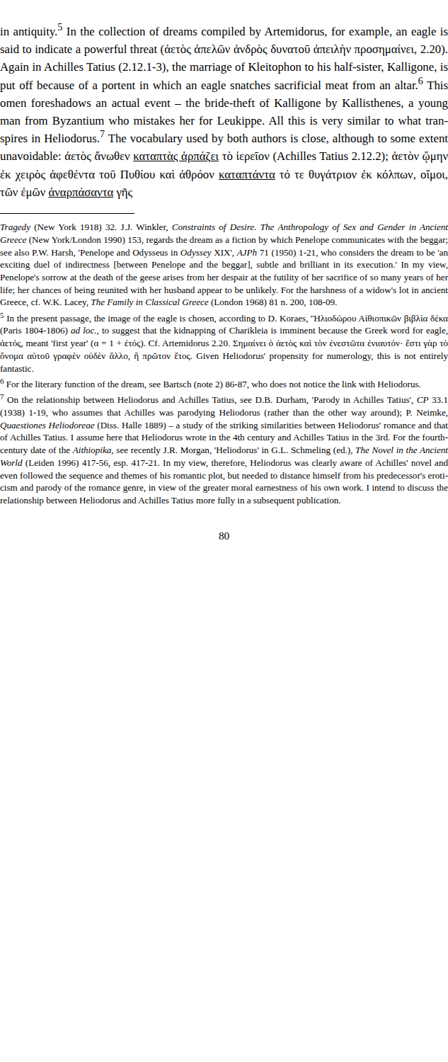in antiquity.5 In the collection of dreams compiled by Artemidorus, for example, an eagle is said to indicate a powerful threat (ἀετὸς ἀπελῶν ἀνδρὸς δυνατοῦ ἀπειλὴν προσημαίνει, 2.20). Again in Achilles Tatius (2.12.1-3), the marriage of Kleitophon to his half-sister, Kalligone, is put off because of a portent in which an eagle snatches sacrificial meat from an altar.6 This omen foreshadows an actual event – the bride-theft of Kalligone by Kallisthenes, a young man from Byzantium who mistakes her for Leukippe. All this is very similar to what transpires in Heliodorus.7 The vocabulary used by both authors is close, although to some extent unavoidable: ἀετὸς ἄνωθεν καταπτὰς ἁρπάζει τὸ ἱερεῖον (Achilles Tatius 2.12.2); ἀετὸν ᾤμην ἐκ χειρὸς ἀφεθέντα τοῦ Πυθίου καὶ ἀθρόον καταπτάντα τό τε θυγάτριον ἐκ κόλπων, οἴμοι, τῶν ἐμῶν ἀναρπάσαντα γῆς
Tragedy (New York 1918) 32. J.J. Winkler, Constraints of Desire. The Anthropology of Sex and Gender in Ancient Greece (New York/London 1990) 153, regards the dream as a fiction by which Penelope communicates with the beggar; see also P.W. Harsh, 'Penelope and Odysseus in Odyssey XIX', AJPh 71 (1950) 1-21, who considers the dream to be 'an exciting duel of indirectness [between Penelope and the beggar], subtle and brilliant in its execution.' In my view, Penelope's sorrow at the death of the geese arises from her despair at the futility of her sacrifice of so many years of her life; her chances of being reunited with her husband appear to be unlikely. For the harshness of a widow's lot in ancient Greece, cf. W.K. Lacey, The Family in Classical Greece (London 1968) 81 n. 200, 108-09.
5 In the present passage, the image of the eagle is chosen, according to D. Koraes, 'Ἡλιοδώρου Αἰθιοπικῶν βιβλία δέκα (Paris 1804-1806) ad loc., to suggest that the kidnapping of Charikleia is imminent because the Greek word for eagle, ἀετός, meant 'first year' (α = 1 + ἐτός). Cf. Artemidorus 2.20. Σημαίνει ὁ ἀετὸς καὶ τὸν ἐνεστῶτα ἐνιαυτόν· ἔστι γὰρ τὸ ὄνομα αὐτοῦ γραφὲν οὐδὲν ἄλλο, ἢ πρῶτον ἔτος. Given Heliodorus' propensity for numerology, this is not entirely fantastic.
6 For the literary function of the dream, see Bartsch (note 2) 86-87, who does not notice the link with Heliodorus.
7 On the relationship between Heliodorus and Achilles Tatius, see D.B. Durham, 'Parody in Achilles Tatius', CP 33.1 (1938) 1-19, who assumes that Achilles was parodying Heliodorus (rather than the other way around); P. Neimke, Quaestiones Heliodoreae (Diss. Halle 1889) – a study of the striking similarities between Heliodorus' romance and that of Achilles Tatius. I assume here that Heliodorus wrote in the 4th century and Achilles Tatius in the 3rd. For the fourth-century date of the Aithiopika, see recently J.R. Morgan, 'Heliodorus' in G.L. Schmeling (ed.), The Novel in the Ancient World (Leiden 1996) 417-56, esp. 417-21. In my view, therefore, Heliodorus was clearly aware of Achilles' novel and even followed the sequence and themes of his romantic plot, but needed to distance himself from his predecessor's eroticism and parody of the romance genre, in view of the greater moral earnestness of his own work. I intend to discuss the relationship between Heliodorus and Achilles Tatius more fully in a subsequent publication.
80